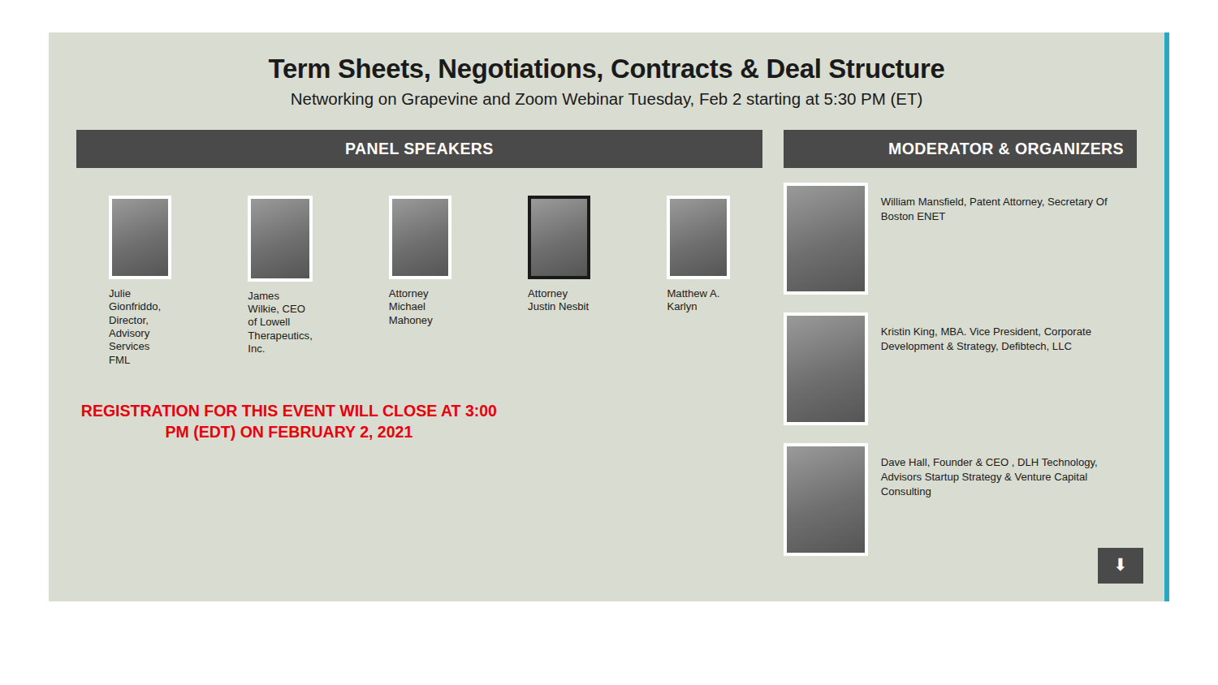Term Sheets, Negotiations, Contracts & Deal Structure
Networking on Grapevine and Zoom Webinar Tuesday, Feb 2 starting at 5:30 PM (ET)
PANEL SPEAKERS
Julie Gionfriddo, Director, Advisory Services FML
James Wilkie, CEO of Lowell Therapeutics, Inc.
Attorney Michael Mahoney
Attorney Justin Nesbit
Matthew A. Karlyn
REGISTRATION FOR THIS EVENT WILL CLOSE AT 3:00 PM (EDT) ON FEBRUARY 2, 2021
MODERATOR & ORGANIZERS
William Mansfield, Patent Attorney, Secretary Of Boston ENET
Kristin King, MBA. Vice President, Corporate Development & Strategy, Defibtech, LLC
Dave Hall, Founder & CEO , DLH Technology, Advisors Startup Strategy & Venture Capital Consulting
⬇